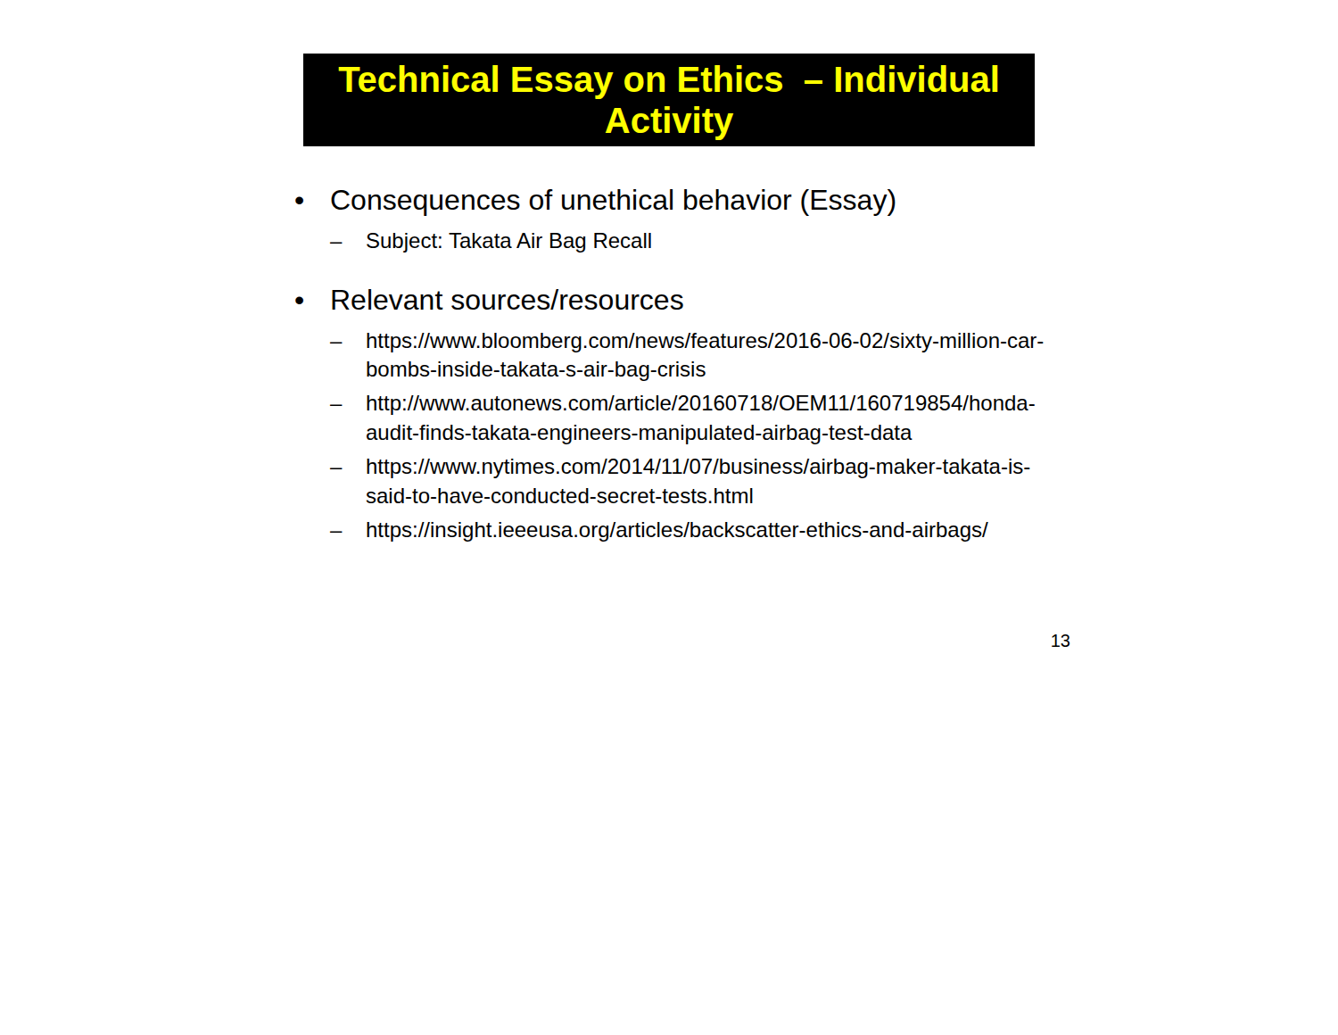Technical Essay on Ethics – Individual Activity
Consequences of unethical behavior (Essay)
Subject: Takata Air Bag Recall
Relevant sources/resources
https://www.bloomberg.com/news/features/2016-06-02/sixty-million-car-bombs-inside-takata-s-air-bag-crisis
http://www.autonews.com/article/20160718/OEM11/160719854/honda-audit-finds-takata-engineers-manipulated-airbag-test-data
https://www.nytimes.com/2014/11/07/business/airbag-maker-takata-is-said-to-have-conducted-secret-tests.html
https://insight.ieeeusa.org/articles/backscatter-ethics-and-airbags/
13